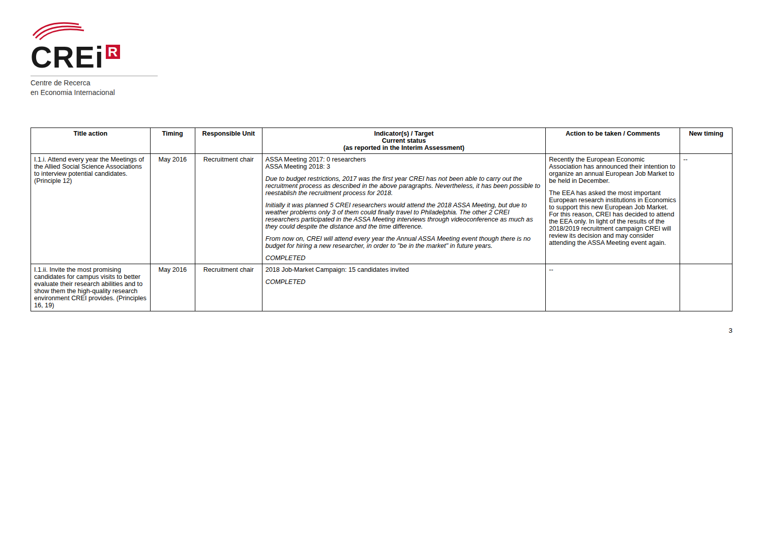CREiR
Centre de Recerca
en Economia Internacional
| Title action | Timing | Responsible Unit | Indicator(s) / Target Current status (as reported in the Interim Assessment) | Action to be taken / Comments | New timing |
| --- | --- | --- | --- | --- | --- |
| I.1.i. Attend every year the Meetings of the Allied Social Science Associations to interview potential candidates. (Principle 12) | May 2016 | Recruitment chair | ASSA Meeting 2017: 0 researchers ASSA Meeting 2018: 3 Due to budget restrictions, 2017 was the first year CREI has not been able to carry out the recruitment process as described in the above paragraphs. Nevertheless, it has been possible to reestablish the recruitment process for 2018. Initially it was planned 5 CREI researchers would attend the 2018 ASSA Meeting, but due to weather problems only 3 of them could finally travel to Philadelphia. The other 2 CREI researchers participated in the ASSA Meeting interviews through videoconference as much as they could despite the distance and the time difference. From now on, CREI will attend every year the Annual ASSA Meeting event though there is no budget for hiring a new researcher, in order to "be in the market" in future years. COMPLETED | Recently the European Economic Association has announced their intention to organize an annual European Job Market to be held in December. The EEA has asked the most important European research institutions in Economics to support this new European Job Market. For this reason, CREI has decided to attend the EEA only. In light of the results of the 2018/2019 recruitment campaign CREI will review its decision and may consider attending the ASSA Meeting event again. | -- |
| I.1.ii. Invite the most promising candidates for campus visits to better evaluate their research abilities and to show them the high-quality research environment CREI provides. (Principles 16, 19) | May 2016 | Recruitment chair | 2018 Job-Market Campaign: 15 candidates invited COMPLETED | -- | |
3